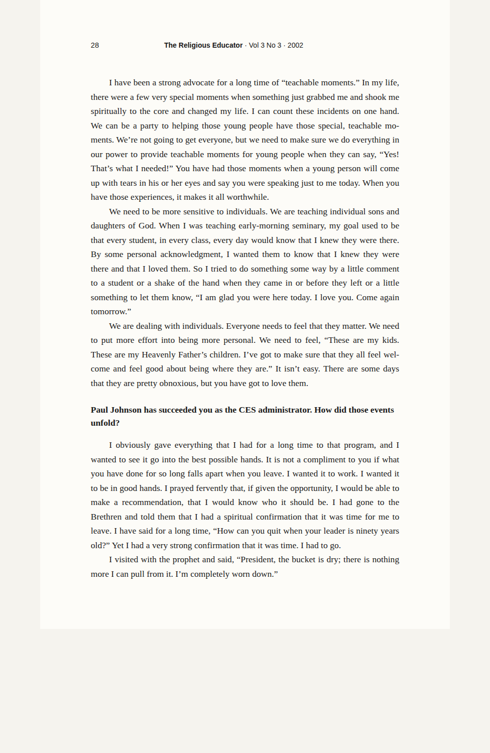28 The Religious Educator · Vol 3 No 3 · 2002
I have been a strong advocate for a long time of “teachable moments.” In my life, there were a few very special moments when something just grabbed me and shook me spiritually to the core and changed my life. I can count these incidents on one hand. We can be a party to helping those young people have those special, teachable moments. We’re not going to get everyone, but we need to make sure we do everything in our power to provide teachable moments for young people when they can say, “Yes! That’s what I needed!” You have had those moments when a young person will come up with tears in his or her eyes and say you were speaking just to me today. When you have those experiences, it makes it all worthwhile.
We need to be more sensitive to individuals. We are teaching individual sons and daughters of God. When I was teaching early-morning seminary, my goal used to be that every student, in every class, every day would know that I knew they were there. By some personal acknowledgment, I wanted them to know that I knew they were there and that I loved them. So I tried to do something some way by a little comment to a student or a shake of the hand when they came in or before they left or a little something to let them know, “I am glad you were here today. I love you. Come again tomorrow.”
We are dealing with individuals. Everyone needs to feel that they matter. We need to put more effort into being more personal. We need to feel, “These are my kids. These are my Heavenly Father’s children. I’ve got to make sure that they all feel welcome and feel good about being where they are.” It isn’t easy. There are some days that they are pretty obnoxious, but you have got to love them.
Paul Johnson has succeeded you as the CES administrator. How did those events unfold?
I obviously gave everything that I had for a long time to that program, and I wanted to see it go into the best possible hands. It is not a compliment to you if what you have done for so long falls apart when you leave. I wanted it to work. I wanted it to be in good hands. I prayed fervently that, if given the opportunity, I would be able to make a recommendation, that I would know who it should be. I had gone to the Brethren and told them that I had a spiritual confirmation that it was time for me to leave. I have said for a long time, “How can you quit when your leader is ninety years old?” Yet I had a very strong confirmation that it was time. I had to go.
I visited with the prophet and said, “President, the bucket is dry; there is nothing more I can pull from it. I’m completely worn down.”